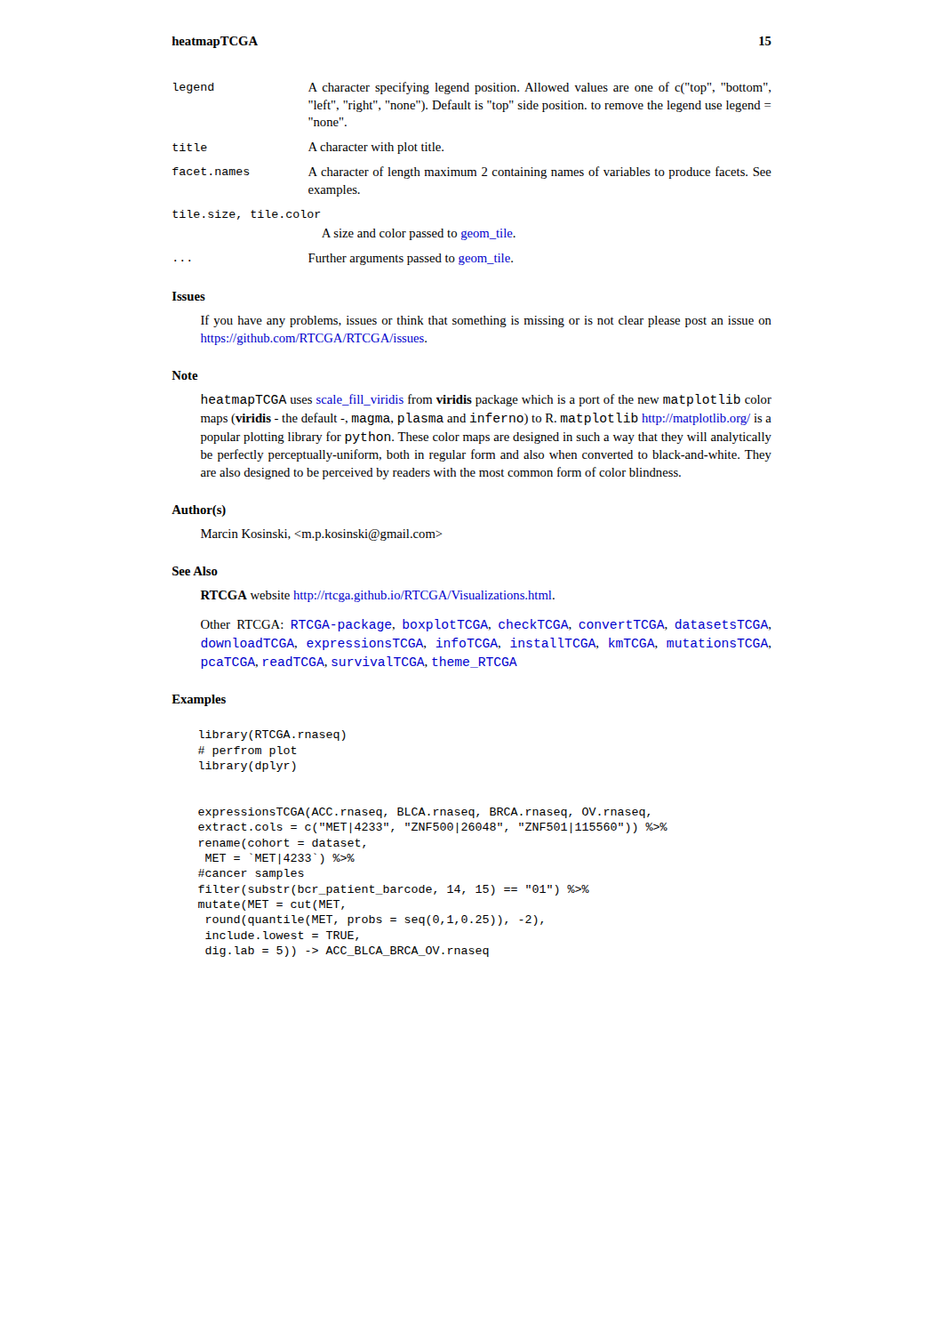heatmapTCGA 15
legend
A character specifying legend position. Allowed values are one of c("top", "bottom", "left", "right", "none"). Default is "top" side position. to remove the legend use legend = "none".
title
A character with plot title.
facet.names
A character of length maximum 2 containing names of variables to produce facets. See examples.
tile.size, tile.color
A size and color passed to geom_tile.
...
Further arguments passed to geom_tile.
Issues
If you have any problems, issues or think that something is missing or is not clear please post an issue on https://github.com/RTCGA/RTCGA/issues.
Note
heatmapTCGA uses scale_fill_viridis from viridis package which is a port of the new matplotlib color maps (viridis - the default -, magma, plasma and inferno) to R. matplotlib http://matplotlib.org/ is a popular plotting library for python. These color maps are designed in such a way that they will analytically be perfectly perceptually-uniform, both in regular form and also when converted to black-and-white. They are also designed to be perceived by readers with the most common form of color blindness.
Author(s)
Marcin Kosinski, <m.p.kosinski@gmail.com>
See Also
RTCGA website http://rtcga.github.io/RTCGA/Visualizations.html.
Other RTCGA: RTCGA-package, boxplotTCGA, checkTCGA, convertTCGA, datasetsTCGA, downloadTCGA, expressionsTCGA, infoTCGA, installTCGA, kmTCGA, mutationsTCGA, pcaTCGA, readTCGA, survivalTCGA, theme_RTCGA
Examples
library(RTCGA.rnaseq)
# perfrom plot
library(dplyr)


expressionsTCGA(ACC.rnaseq, BLCA.rnaseq, BRCA.rnaseq, OV.rnaseq,
extract.cols = c("MET|4233", "ZNF500|26048", "ZNF501|115560")) %>%
rename(cohort = dataset,
 MET = `MET|4233`) %>%
#cancer samples
filter(substr(bcr_patient_barcode, 14, 15) == "01") %>%
mutate(MET = cut(MET,
 round(quantile(MET, probs = seq(0,1,0.25)), -2),
 include.lowest = TRUE,
 dig.lab = 5)) -> ACC_BLCA_BRCA_OV.rnaseq